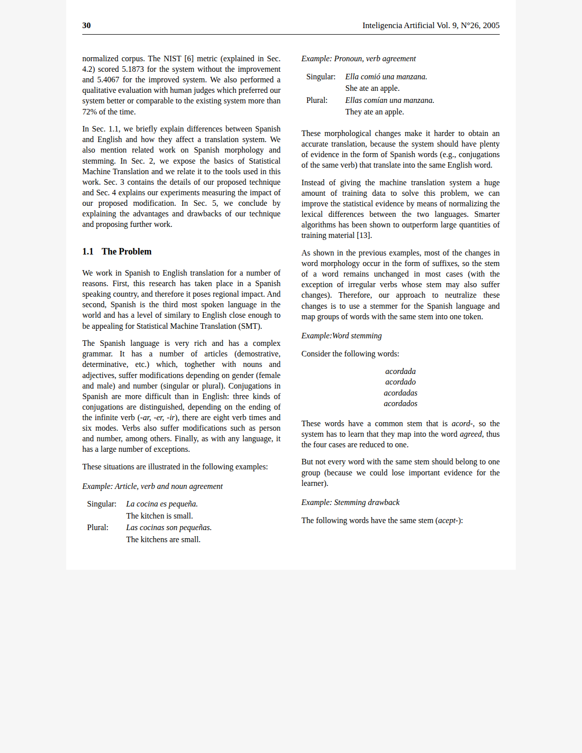30 Inteligencia Artificial Vol. 9, N°26, 2005
normalized corpus. The NIST [6] metric (explained in Sec. 4.2) scored 5.1873 for the system without the improvement and 5.4067 for the improved system. We also performed a qualitative evaluation with human judges which preferred our system better or comparable to the existing system more than 72% of the time.
In Sec. 1.1, we briefly explain differences between Spanish and English and how they affect a translation system. We also mention related work on Spanish morphology and stemming. In Sec. 2, we expose the basics of Statistical Machine Translation and we relate it to the tools used in this work. Sec. 3 contains the details of our proposed technique and Sec. 4 explains our experiments measuring the impact of our proposed modification. In Sec. 5, we conclude by explaining the advantages and drawbacks of our technique and proposing further work.
1.1 The Problem
We work in Spanish to English translation for a number of reasons. First, this research has taken place in a Spanish speaking country, and therefore it poses regional impact. And second, Spanish is the third most spoken language in the world and has a level of similary to English close enough to be appealing for Statistical Machine Translation (SMT).
The Spanish language is very rich and has a complex grammar. It has a number of articles (demostrative, determinative, etc.) which, toghether with nouns and adjectives, suffer modifications depending on gender (female and male) and number (singular or plural). Conjugations in Spanish are more difficult than in English: three kinds of conjugations are distinguished, depending on the ending of the infinite verb (-ar, -er, -ir), there are eight verb times and six modes. Verbs also suffer modifications such as person and number, among others. Finally, as with any language, it has a large number of exceptions.
These situations are illustrated in the following examples:
Example: Article, verb and noun agreement
| Singular: | La cocina es pequeñ a . |
| | The kitchen is small. |
| Plural: | Las cocina s son pequeñ as . |
| | The kitchens are small. |
Example: Pronoun, verb agreement
| Singular: | Ella comi ó una manzana. |
| | She ate an apple. |
| Plural: | Ellas com ían una manzana. |
| | They ate an apple. |
These morphological changes make it harder to obtain an accurate translation, because the system should have plenty of evidence in the form of Spanish words (e.g., conjugations of the same verb) that translate into the same English word.
Instead of giving the machine translation system a huge amount of training data to solve this problem, we can improve the statistical evidence by means of normalizing the lexical differences between the two languages. Smarter algorithms has been shown to outperform large quantities of training material [13].
As shown in the previous examples, most of the changes in word morphology occur in the form of suffixes, so the stem of a word remains unchanged in most cases (with the exception of irregular verbs whose stem may also suffer changes). Therefore, our approach to neutralize these changes is to use a stemmer for the Spanish language and map groups of words with the same stem into one token.
Example:Word stemming
Consider the following words:
acordada acordado acordadas acordados
These words have a common stem that is acord-, so the system has to learn that they map into the word agreed, thus the four cases are reduced to one.
But not every word with the same stem should belong to one group (because we could lose important evidence for the learner).
Example: Stemming drawback
The following words have the same stem (acept-):